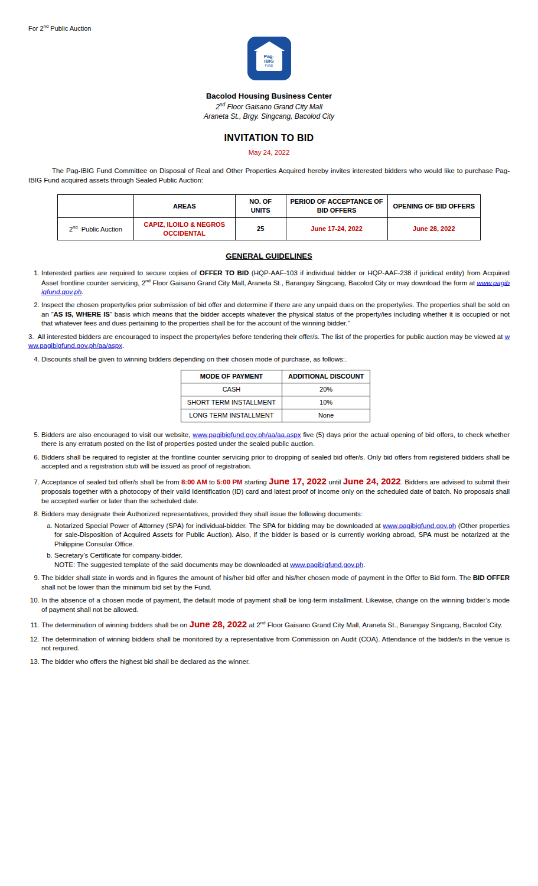For 2nd Public Auction
Pag-
IBIGFUND
Bacolod Housing Business Center
2nd Floor Gaisano Grand City Mall
Araneta St., Brgy. Singcang, Bacolod City
INVITATION TO BID
May 24, 2022
The Pag-IBIG Fund Committee on Disposal of Real and Other Properties Acquired hereby invites interested bidders who would like to purchase Pag-IBIG Fund acquired assets through Sealed Public Auction:
| | AREAS | NO. OF UNITS | PERIOD OF ACCEPTANCE OF BID OFFERS | OPENING OF BID OFFERS |
| --- | --- | --- | --- | --- |
| 2 nd Public Auction | CAPIZ, ILOILO & NEGROS OCCIDENTAL | 25 | June 17-24, 2022 | June 28, 2022 |
GENERAL GUIDELINES
Interested parties are required to secure copies of OFFER TO BID (HQP-AAF-103 if individual bidder or HQP-AAF-238 if juridical entity) from Acquired Asset frontline counter servicing, 2nd Floor Gaisano Grand City Mall, Araneta St., Barangay Singcang, Bacolod City or may download the form at www.pagibigfund.gov.ph.
Inspect the chosen property/ies prior submission of bid offer and determine if there are any unpaid dues on the property/ies. The properties shall be sold on an “AS IS, WHERE IS” basis which means that the bidder accepts whatever the physical status of the property/ies including whether it is occupied or not that whatever fees and dues pertaining to the properties shall be for the account of the winning bidder.”
3. All interested bidders are encouraged to inspect the property/ies before tendering their offer/s. The list of the properties for public auction may be viewed at www.pagibigfund.gov.ph/aa/aspx.
Discounts shall be given to winning bidders depending on their chosen mode of purchase, as follows:.
| MODE OF PAYMENT | ADDITIONAL DISCOUNT |
| --- | --- |
| CASH | 20% |
| SHORT TERM INSTALLMENT | 10% |
| LONG TERM INSTALLMENT | None |
Bidders are also encouraged to visit our website, www.pagibigfund.gov.ph/aa/aa.aspx five (5) days prior the actual opening of bid offers, to check whether there is any erratum posted on the list of properties posted under the sealed public auction.
Bidders shall be required to register at the frontline counter servicing prior to dropping of sealed bid offer/s. Only bid offers from registered bidders shall be accepted and a registration stub will be issued as proof of registration.
Acceptance of sealed bid offer/s shall be from 8:00 AM to 5:00 PM starting June 17, 2022 until June 24, 2022. Bidders are advised to submit their proposals together with a photocopy of their valid Identification (ID) card and latest proof of income only on the scheduled date of batch. No proposals shall be accepted earlier or later than the scheduled date.
Bidders may designate their Authorized representatives, provided they shall issue the following documents:
Notarized Special Power of Attorney (SPA) for individual-bidder. The SPA for bidding may be downloaded at www.pagibigfund.gov.ph (Other properties for sale-Disposition of Acquired Assets for Public Auction). Also, if the bidder is based or is currently working abroad, SPA must be notarized at the Philippine Consular Office.
Secretary’s Certificate for company-bidder.
NOTE: The suggested template of the said documents may be downloaded at www.pagibigfund.gov.ph.
The bidder shall state in words and in figures the amount of his/her bid offer and his/her chosen mode of payment in the Offer to Bid form. The BID OFFER shall not be lower than the minimum bid set by the Fund.
In the absence of a chosen mode of payment, the default mode of payment shall be long-term installment. Likewise, change on the winning bidder’s mode of payment shall not be allowed.
The determination of winning bidders shall be on June 28, 2022 at 2nd Floor Gaisano Grand City Mall, Araneta St., Barangay Singcang, Bacolod City.
The determination of winning bidders shall be monitored by a representative from Commission on Audit (COA). Attendance of the bidder/s in the venue is not required.
The bidder who offers the highest bid shall be declared as the winner.